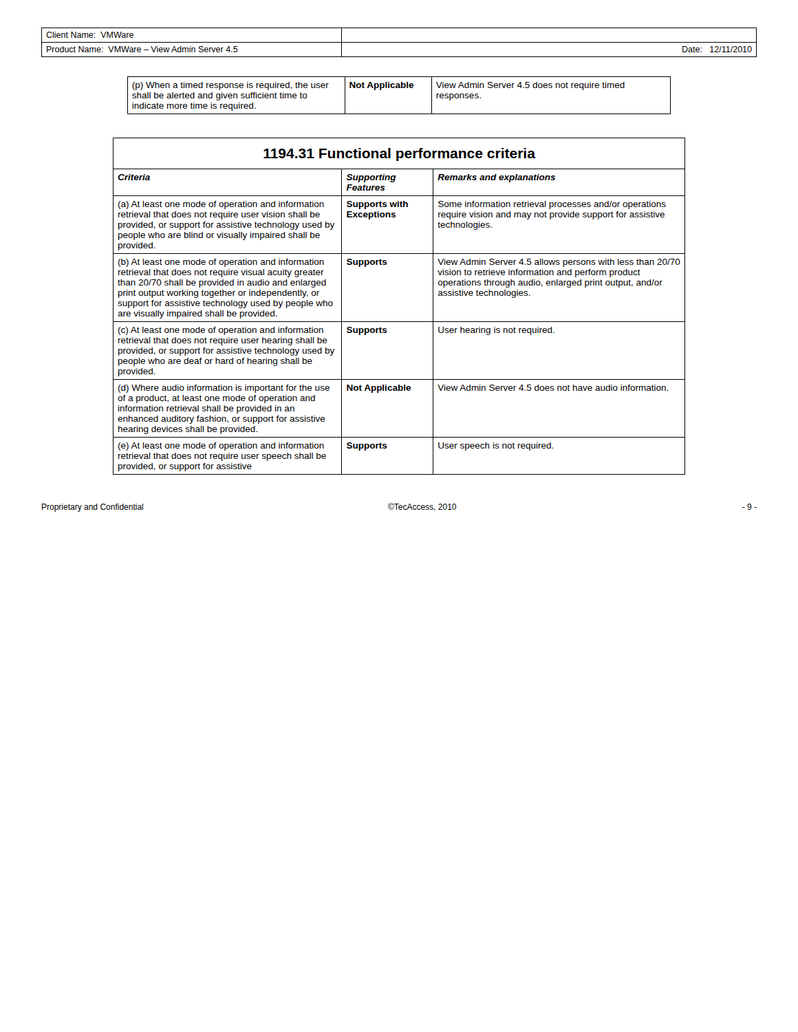| Client Name: VMWare | |
| Product Name: VMWare – View Admin Server 4.5 | Date: 12/11/2010 |
| (p) When a timed response is required, the user shall be alerted and given sufficient time to indicate more time is required. | Not Applicable | View Admin Server 4.5 does not require timed responses. |
1194.31 Functional performance criteria
| Criteria | Supporting Features | Remarks and explanations |
| --- | --- | --- |
| (a) At least one mode of operation and information retrieval that does not require user vision shall be provided, or support for assistive technology used by people who are blind or visually impaired shall be provided. | Supports with Exceptions | Some information retrieval processes and/or operations require vision and may not provide support for assistive technologies. |
| (b) At least one mode of operation and information retrieval that does not require visual acuity greater than 20/70 shall be provided in audio and enlarged print output working together or independently, or support for assistive technology used by people who are visually impaired shall be provided. | Supports | View Admin Server 4.5 allows persons with less than 20/70 vision to retrieve information and perform product operations through audio, enlarged print output, and/or assistive technologies. |
| (c) At least one mode of operation and information retrieval that does not require user hearing shall be provided, or support for assistive technology used by people who are deaf or hard of hearing shall be provided. | Supports | User hearing is not required. |
| (d) Where audio information is important for the use of a product, at least one mode of operation and information retrieval shall be provided in an enhanced auditory fashion, or support for assistive hearing devices shall be provided. | Not Applicable | View Admin Server 4.5 does not have audio information. |
| (e) At least one mode of operation and information retrieval that does not require user speech shall be provided, or support for assistive | Supports | User speech is not required. |
Proprietary and Confidential
©TecAccess, 2010
- 9 -